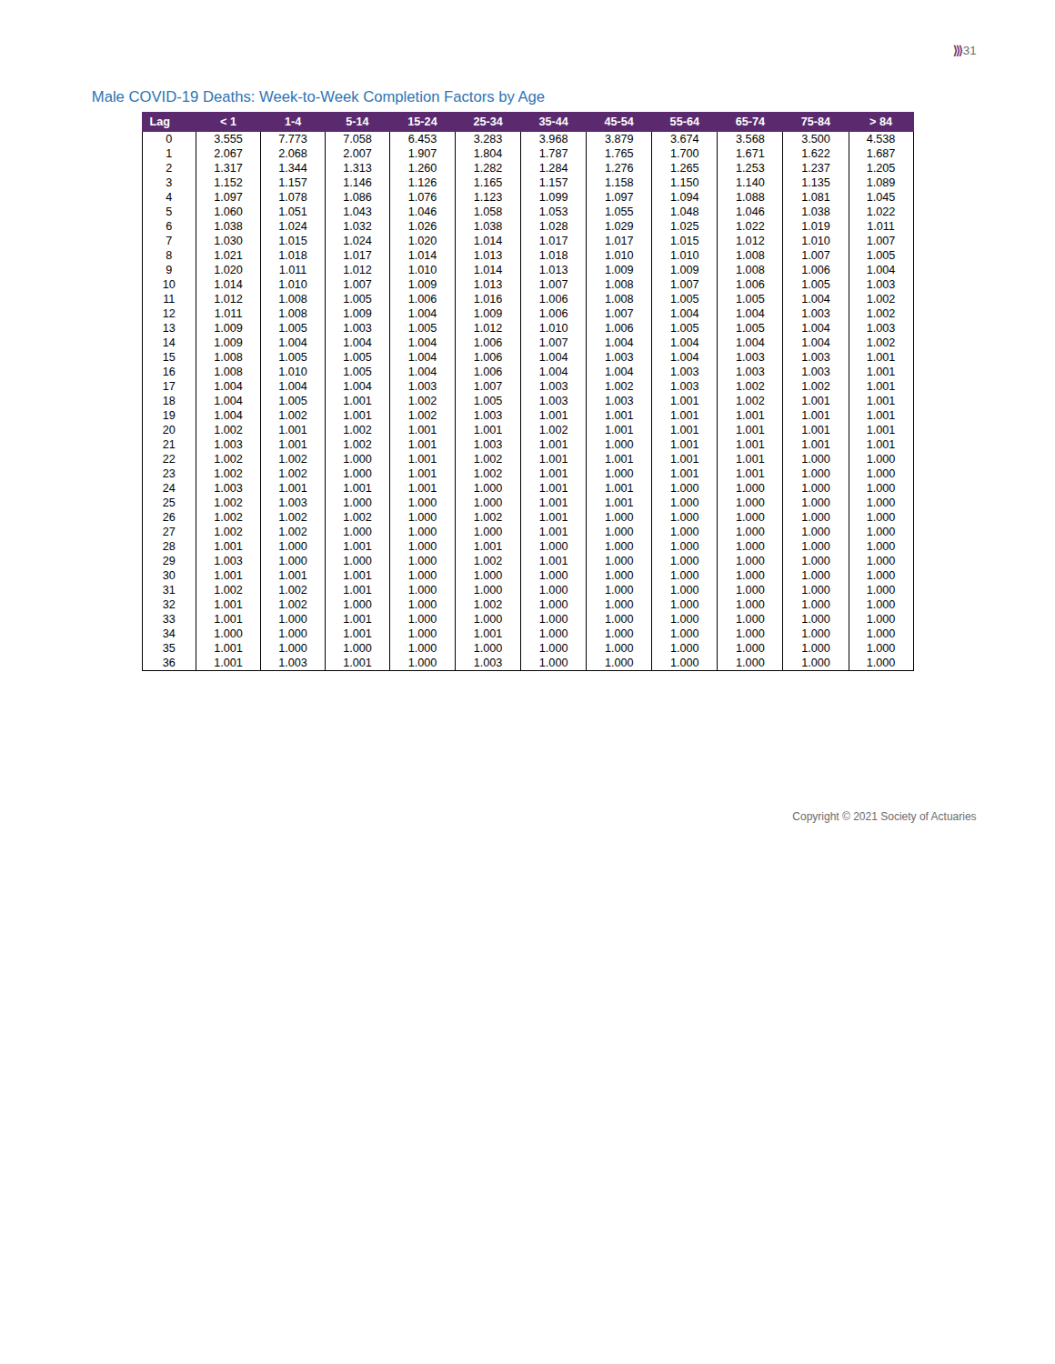⟩⟩⟩31
Male COVID-19 Deaths: Week-to-Week Completion Factors by Age
| Lag | < 1 | 1-4 | 5-14 | 15-24 | 25-34 | 35-44 | 45-54 | 55-64 | 65-74 | 75-84 | > 84 |
| --- | --- | --- | --- | --- | --- | --- | --- | --- | --- | --- | --- |
| 0 | 3.555 | 7.773 | 7.058 | 6.453 | 3.283 | 3.968 | 3.879 | 3.674 | 3.568 | 3.500 | 4.538 |
| 1 | 2.067 | 2.068 | 2.007 | 1.907 | 1.804 | 1.787 | 1.765 | 1.700 | 1.671 | 1.622 | 1.687 |
| 2 | 1.317 | 1.344 | 1.313 | 1.260 | 1.282 | 1.284 | 1.276 | 1.265 | 1.253 | 1.237 | 1.205 |
| 3 | 1.152 | 1.157 | 1.146 | 1.126 | 1.165 | 1.157 | 1.158 | 1.150 | 1.140 | 1.135 | 1.089 |
| 4 | 1.097 | 1.078 | 1.086 | 1.076 | 1.123 | 1.099 | 1.097 | 1.094 | 1.088 | 1.081 | 1.045 |
| 5 | 1.060 | 1.051 | 1.043 | 1.046 | 1.058 | 1.053 | 1.055 | 1.048 | 1.046 | 1.038 | 1.022 |
| 6 | 1.038 | 1.024 | 1.032 | 1.026 | 1.038 | 1.028 | 1.029 | 1.025 | 1.022 | 1.019 | 1.011 |
| 7 | 1.030 | 1.015 | 1.024 | 1.020 | 1.014 | 1.017 | 1.017 | 1.015 | 1.012 | 1.010 | 1.007 |
| 8 | 1.021 | 1.018 | 1.017 | 1.014 | 1.013 | 1.018 | 1.010 | 1.010 | 1.008 | 1.007 | 1.005 |
| 9 | 1.020 | 1.011 | 1.012 | 1.010 | 1.014 | 1.013 | 1.009 | 1.009 | 1.008 | 1.006 | 1.004 |
| 10 | 1.014 | 1.010 | 1.007 | 1.009 | 1.013 | 1.007 | 1.008 | 1.007 | 1.006 | 1.005 | 1.003 |
| 11 | 1.012 | 1.008 | 1.005 | 1.006 | 1.016 | 1.006 | 1.008 | 1.005 | 1.005 | 1.004 | 1.002 |
| 12 | 1.011 | 1.008 | 1.009 | 1.004 | 1.009 | 1.006 | 1.007 | 1.004 | 1.004 | 1.003 | 1.002 |
| 13 | 1.009 | 1.005 | 1.003 | 1.005 | 1.012 | 1.010 | 1.006 | 1.005 | 1.005 | 1.004 | 1.003 |
| 14 | 1.009 | 1.004 | 1.004 | 1.004 | 1.006 | 1.007 | 1.004 | 1.004 | 1.004 | 1.004 | 1.002 |
| 15 | 1.008 | 1.005 | 1.005 | 1.004 | 1.006 | 1.004 | 1.003 | 1.004 | 1.003 | 1.003 | 1.001 |
| 16 | 1.008 | 1.010 | 1.005 | 1.004 | 1.006 | 1.004 | 1.004 | 1.003 | 1.003 | 1.003 | 1.001 |
| 17 | 1.004 | 1.004 | 1.004 | 1.003 | 1.007 | 1.003 | 1.002 | 1.003 | 1.002 | 1.002 | 1.001 |
| 18 | 1.004 | 1.005 | 1.001 | 1.002 | 1.005 | 1.003 | 1.003 | 1.001 | 1.002 | 1.001 | 1.001 |
| 19 | 1.004 | 1.002 | 1.001 | 1.002 | 1.003 | 1.001 | 1.001 | 1.001 | 1.001 | 1.001 | 1.001 |
| 20 | 1.002 | 1.001 | 1.002 | 1.001 | 1.001 | 1.002 | 1.001 | 1.001 | 1.001 | 1.001 | 1.001 |
| 21 | 1.003 | 1.001 | 1.002 | 1.001 | 1.003 | 1.001 | 1.000 | 1.001 | 1.001 | 1.001 | 1.001 |
| 22 | 1.002 | 1.002 | 1.000 | 1.001 | 1.002 | 1.001 | 1.001 | 1.001 | 1.001 | 1.000 | 1.000 |
| 23 | 1.002 | 1.002 | 1.000 | 1.001 | 1.002 | 1.001 | 1.000 | 1.001 | 1.001 | 1.000 | 1.000 |
| 24 | 1.003 | 1.001 | 1.001 | 1.001 | 1.000 | 1.001 | 1.001 | 1.000 | 1.000 | 1.000 | 1.000 |
| 25 | 1.002 | 1.003 | 1.000 | 1.000 | 1.000 | 1.001 | 1.001 | 1.000 | 1.000 | 1.000 | 1.000 |
| 26 | 1.002 | 1.002 | 1.002 | 1.000 | 1.002 | 1.001 | 1.000 | 1.000 | 1.000 | 1.000 | 1.000 |
| 27 | 1.002 | 1.002 | 1.000 | 1.000 | 1.000 | 1.001 | 1.000 | 1.000 | 1.000 | 1.000 | 1.000 |
| 28 | 1.001 | 1.000 | 1.001 | 1.000 | 1.001 | 1.000 | 1.000 | 1.000 | 1.000 | 1.000 | 1.000 |
| 29 | 1.003 | 1.000 | 1.000 | 1.000 | 1.002 | 1.001 | 1.000 | 1.000 | 1.000 | 1.000 | 1.000 |
| 30 | 1.001 | 1.001 | 1.001 | 1.000 | 1.000 | 1.000 | 1.000 | 1.000 | 1.000 | 1.000 | 1.000 |
| 31 | 1.002 | 1.002 | 1.001 | 1.000 | 1.000 | 1.000 | 1.000 | 1.000 | 1.000 | 1.000 | 1.000 |
| 32 | 1.001 | 1.002 | 1.000 | 1.000 | 1.002 | 1.000 | 1.000 | 1.000 | 1.000 | 1.000 | 1.000 |
| 33 | 1.001 | 1.000 | 1.001 | 1.000 | 1.000 | 1.000 | 1.000 | 1.000 | 1.000 | 1.000 | 1.000 |
| 34 | 1.000 | 1.000 | 1.001 | 1.000 | 1.001 | 1.000 | 1.000 | 1.000 | 1.000 | 1.000 | 1.000 |
| 35 | 1.001 | 1.000 | 1.000 | 1.000 | 1.000 | 1.000 | 1.000 | 1.000 | 1.000 | 1.000 | 1.000 |
| 36 | 1.001 | 1.003 | 1.001 | 1.000 | 1.003 | 1.000 | 1.000 | 1.000 | 1.000 | 1.000 | 1.000 |
Copyright © 2021 Society of Actuaries